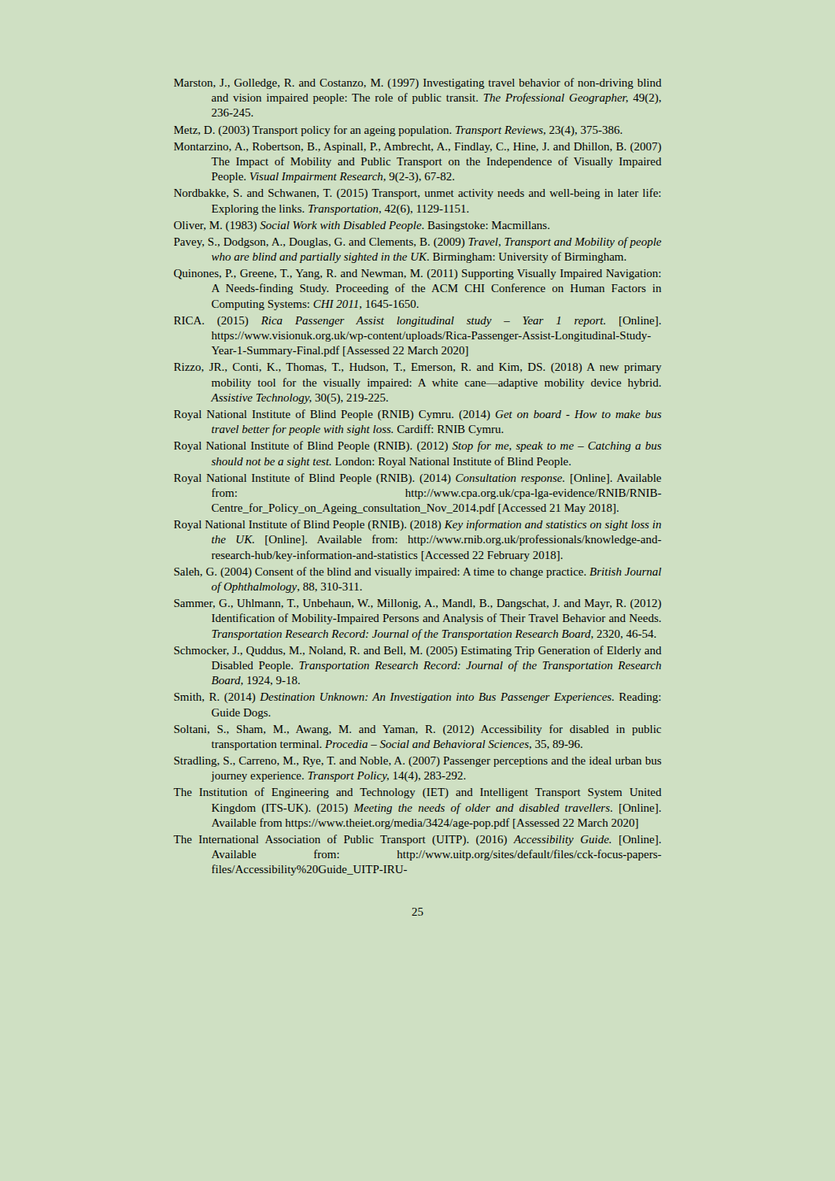Marston, J., Golledge, R. and Costanzo, M. (1997) Investigating travel behavior of non-driving blind and vision impaired people: The role of public transit. The Professional Geographer, 49(2), 236-245.
Metz, D. (2003) Transport policy for an ageing population. Transport Reviews, 23(4), 375-386.
Montarzino, A., Robertson, B., Aspinall, P., Ambrecht, A., Findlay, C., Hine, J. and Dhillon, B. (2007) The Impact of Mobility and Public Transport on the Independence of Visually Impaired People. Visual Impairment Research, 9(2-3), 67-82.
Nordbakke, S. and Schwanen, T. (2015) Transport, unmet activity needs and well-being in later life: Exploring the links. Transportation, 42(6), 1129-1151.
Oliver, M. (1983) Social Work with Disabled People. Basingstoke: Macmillans.
Pavey, S., Dodgson, A., Douglas, G. and Clements, B. (2009) Travel, Transport and Mobility of people who are blind and partially sighted in the UK. Birmingham: University of Birmingham.
Quinones, P., Greene, T., Yang, R. and Newman, M. (2011) Supporting Visually Impaired Navigation: A Needs-finding Study. Proceeding of the ACM CHI Conference on Human Factors in Computing Systems: CHI 2011, 1645-1650.
RICA. (2015) Rica Passenger Assist longitudinal study – Year 1 report. [Online]. https://www.visionuk.org.uk/wp-content/uploads/Rica-Passenger-Assist-Longitudinal-Study-Year-1-Summary-Final.pdf [Assessed 22 March 2020]
Rizzo, JR., Conti, K., Thomas, T., Hudson, T., Emerson, R. and Kim, DS. (2018) A new primary mobility tool for the visually impaired: A white cane—adaptive mobility device hybrid. Assistive Technology, 30(5), 219-225.
Royal National Institute of Blind People (RNIB) Cymru. (2014) Get on board - How to make bus travel better for people with sight loss. Cardiff: RNIB Cymru.
Royal National Institute of Blind People (RNIB). (2012) Stop for me, speak to me – Catching a bus should not be a sight test. London: Royal National Institute of Blind People.
Royal National Institute of Blind People (RNIB). (2014) Consultation response. [Online]. Available from: http://www.cpa.org.uk/cpa-lga-evidence/RNIB/RNIB-Centre_for_Policy_on_Ageing_consultation_Nov_2014.pdf [Accessed 21 May 2018].
Royal National Institute of Blind People (RNIB). (2018) Key information and statistics on sight loss in the UK. [Online]. Available from: http://www.rnib.org.uk/professionals/knowledge-and-research-hub/key-information-and-statistics [Accessed 22 February 2018].
Saleh, G. (2004) Consent of the blind and visually impaired: A time to change practice. British Journal of Ophthalmology, 88, 310-311.
Sammer, G., Uhlmann, T., Unbehaun, W., Millonig, A., Mandl, B., Dangschat, J. and Mayr, R. (2012) Identification of Mobility-Impaired Persons and Analysis of Their Travel Behavior and Needs. Transportation Research Record: Journal of the Transportation Research Board, 2320, 46-54.
Schmocker, J., Quddus, M., Noland, R. and Bell, M. (2005) Estimating Trip Generation of Elderly and Disabled People. Transportation Research Record: Journal of the Transportation Research Board, 1924, 9-18.
Smith, R. (2014) Destination Unknown: An Investigation into Bus Passenger Experiences. Reading: Guide Dogs.
Soltani, S., Sham, M., Awang, M. and Yaman, R. (2012) Accessibility for disabled in public transportation terminal. Procedia – Social and Behavioral Sciences, 35, 89-96.
Stradling, S., Carreno, M., Rye, T. and Noble, A. (2007) Passenger perceptions and the ideal urban bus journey experience. Transport Policy, 14(4), 283-292.
The Institution of Engineering and Technology (IET) and Intelligent Transport System United Kingdom (ITS-UK). (2015) Meeting the needs of older and disabled travellers. [Online]. Available from https://www.theiet.org/media/3424/age-pop.pdf [Assessed 22 March 2020]
The International Association of Public Transport (UITP). (2016) Accessibility Guide. [Online]. Available from: http://www.uitp.org/sites/default/files/cck-focus-papers-files/Accessibility%20Guide_UITP-IRU-
25